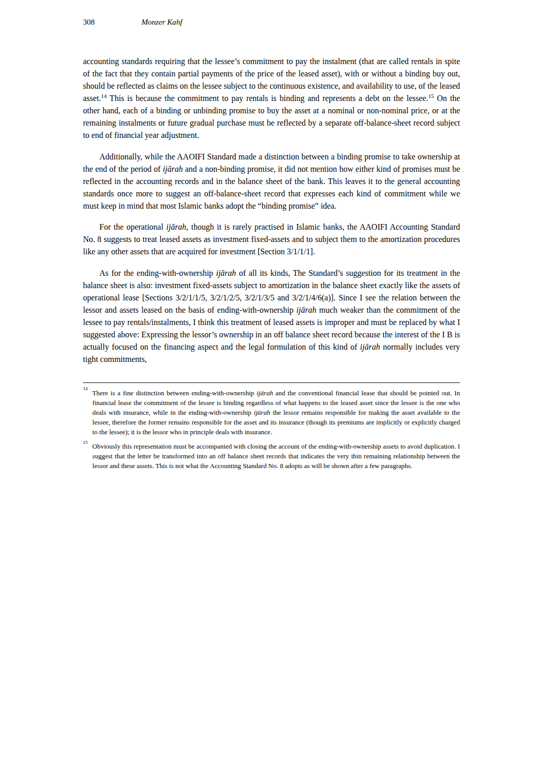308 Monzer Kahf
accounting standards requiring that the lessee’s commitment to pay the instalment (that are called rentals in spite of the fact that they contain partial payments of the price of the leased asset), with or without a binding buy out, should be reflected as claims on the lessee subject to the continuous existence, and availability to use, of the leased asset.14 This is because the commitment to pay rentals is binding and represents a debt on the lessee.15 On the other hand, each of a binding or unbinding promise to buy the asset at a nominal or non-nominal price, or at the remaining instalments or future gradual purchase must be reflected by a separate off-balance-sheet record subject to end of financial year adjustment.
Additionally, while the AAOIFI Standard made a distinction between a binding promise to take ownership at the end of the period of ijārah and a non-binding promise, it did not mention how either kind of promises must be reflected in the accounting records and in the balance sheet of the bank. This leaves it to the general accounting standards once more to suggest an off-balance-sheet record that expresses each kind of commitment while we must keep in mind that most Islamic banks adopt the “binding promise” idea.
For the operational ijārah, though it is rarely practised in Islamic banks, the AAOIFI Accounting Standard No. 8 suggests to treat leased assets as investment fixed-assets and to subject them to the amortization procedures like any other assets that are acquired for investment [Section 3/1/1/1].
As for the ending-with-ownership ijārah of all its kinds, The Standard’s suggestion for its treatment in the balance sheet is also: investment fixed-assets subject to amortization in the balance sheet exactly like the assets of operational lease [Sections 3/2/1/1/5, 3/2/1/2/5, 3/2/1/3/5 and 3/2/1/4/6(a)]. Since I see the relation between the lessor and assets leased on the basis of ending-with-ownership ijārah much weaker than the commitment of the lessee to pay rentals/instalments, I think this treatment of leased assets is improper and must be replaced by what I suggested above: Expressing the lessor’s ownership in an off balance sheet record because the interest of the I B is actually focused on the financing aspect and the legal formulation of this kind of ijārah normally includes very tight commitments,
14 There is a fine distinction between ending-with-ownership ijārah and the conventional financial lease that should be pointed out. In financial lease the commitment of the lessee is binding regardless of what happens to the leased asset since the lessee is the one who deals with insurance, while in the ending-with-ownership ijārah the lessor remains responsible for making the asset available to the lessee, therefore the former remains responsible for the asset and its insurance (though its premiums are implicitly or explicitly charged to the lessee); it is the lessor who in principle deals with insurance.
15 Obviously this representation must be accompanied with closing the account of the ending-with-ownership assets to avoid duplication. I suggest that the letter be transformed into an off balance sheet records that indicates the very thin remaining relationship between the lessor and these assets. This is not what the Accounting Standard No. 8 adopts as will be shown after a few paragraphs.